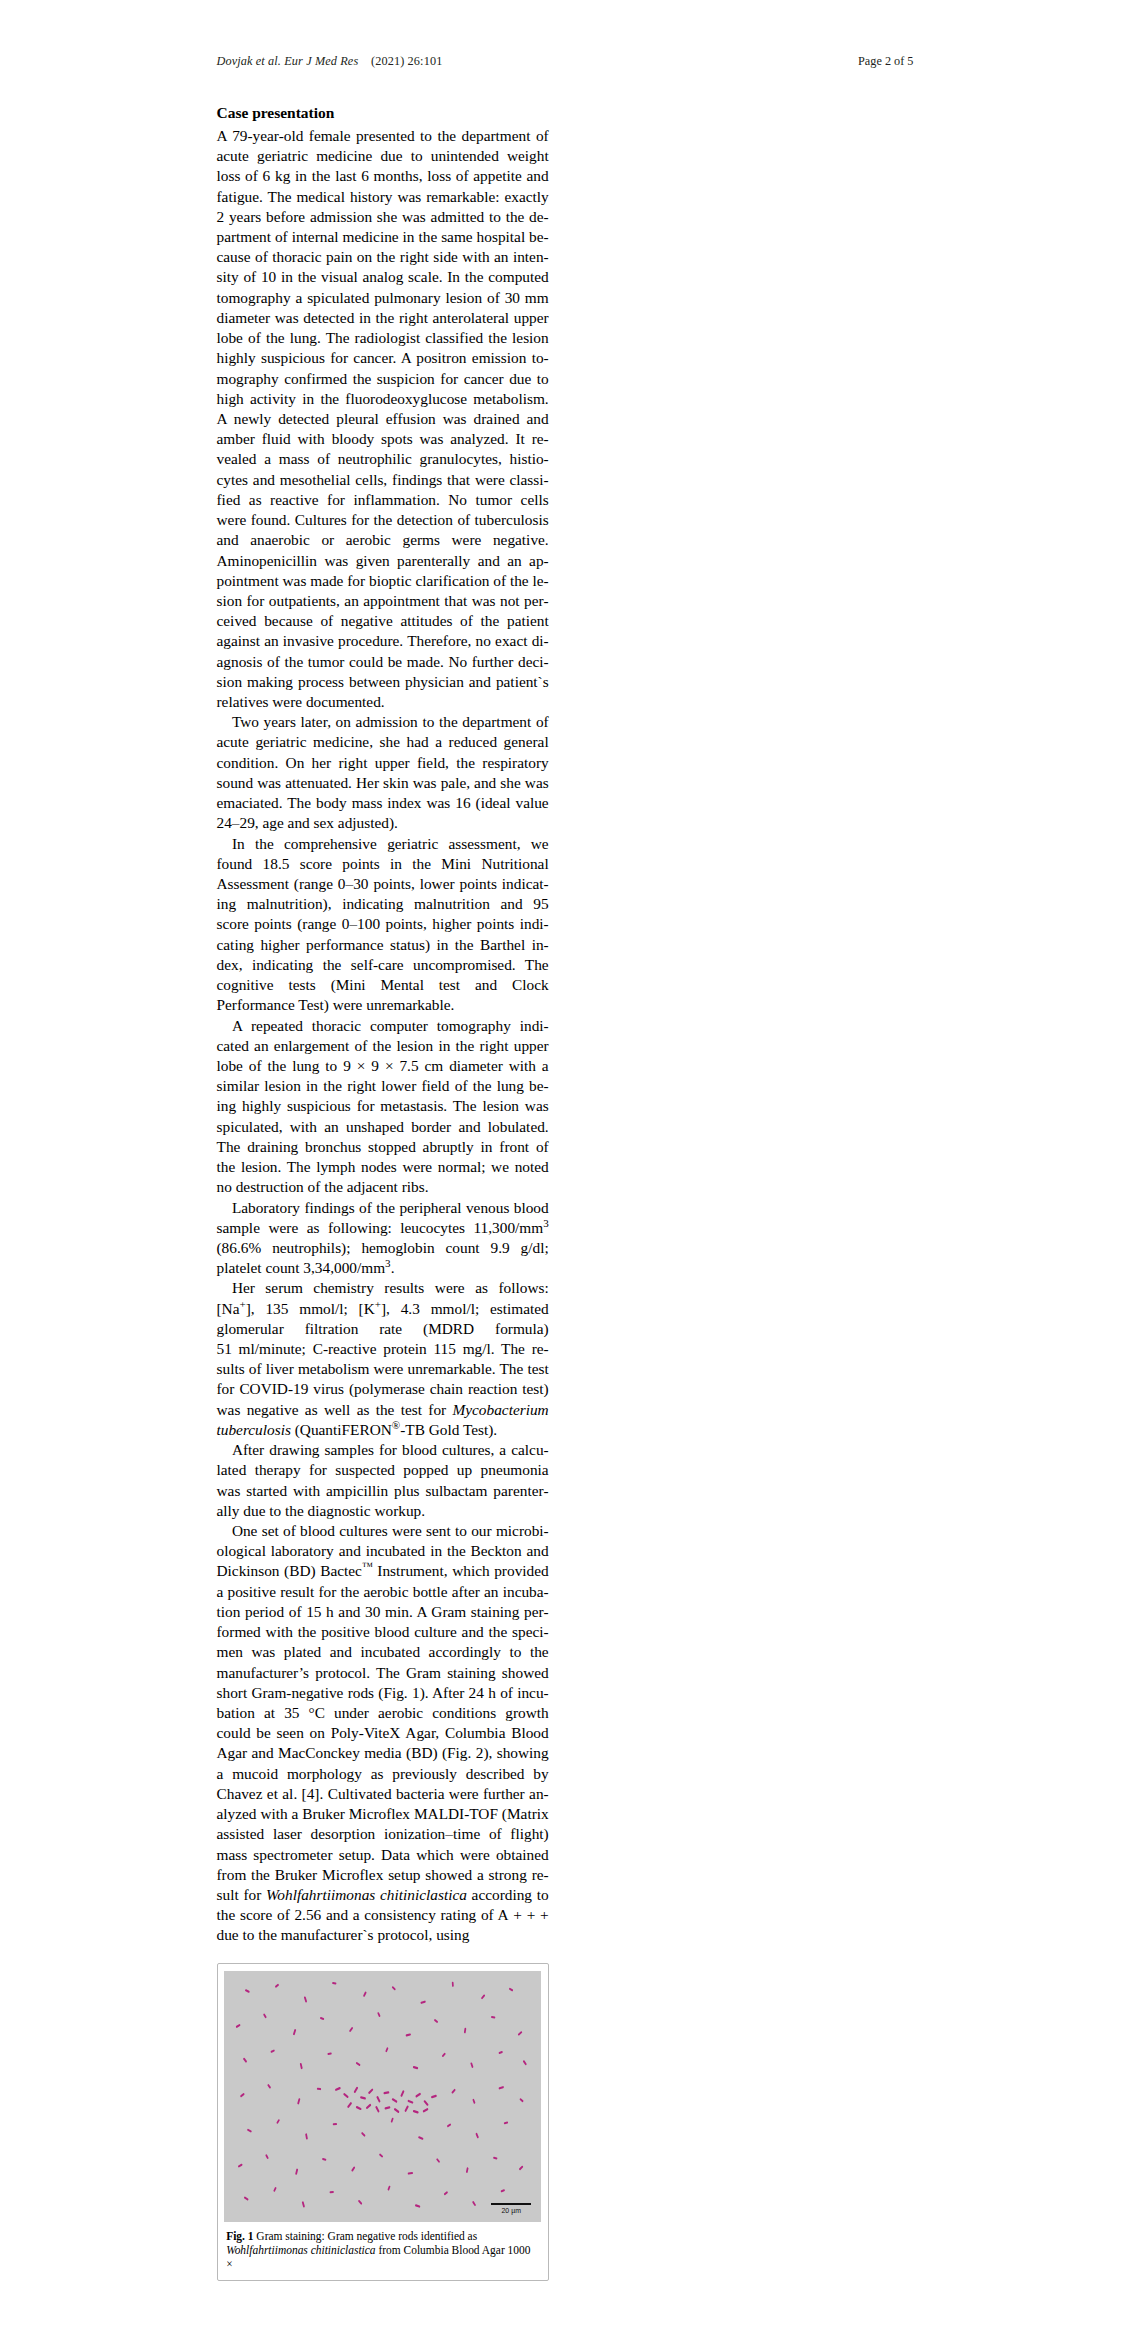Dovjak et al. Eur J Med Res (2021) 26:101
Page 2 of 5
Case presentation
A 79-year-old female presented to the department of acute geriatric medicine due to unintended weight loss of 6 kg in the last 6 months, loss of appetite and fatigue. The medical history was remarkable: exactly 2 years before admission she was admitted to the department of internal medicine in the same hospital because of thoracic pain on the right side with an intensity of 10 in the visual analog scale. In the computed tomography a spiculated pulmonary lesion of 30 mm diameter was detected in the right anterolateral upper lobe of the lung. The radiologist classified the lesion highly suspicious for cancer. A positron emission tomography confirmed the suspicion for cancer due to high activity in the fluorodeoxyglucose metabolism. A newly detected pleural effusion was drained and amber fluid with bloody spots was analyzed. It revealed a mass of neutrophilic granulocytes, histiocytes and mesothelial cells, findings that were classified as reactive for inflammation. No tumor cells were found. Cultures for the detection of tuberculosis and anaerobic or aerobic germs were negative. Aminopenicillin was given parenterally and an appointment was made for bioptic clarification of the lesion for outpatients, an appointment that was not perceived because of negative attitudes of the patient against an invasive procedure. Therefore, no exact diagnosis of the tumor could be made. No further decision making process between physician and patient`s relatives were documented.
Two years later, on admission to the department of acute geriatric medicine, she had a reduced general condition. On her right upper field, the respiratory sound was attenuated. Her skin was pale, and she was emaciated. The body mass index was 16 (ideal value 24–29, age and sex adjusted).
In the comprehensive geriatric assessment, we found 18.5 score points in the Mini Nutritional Assessment (range 0–30 points, lower points indicating malnutrition), indicating malnutrition and 95 score points (range 0–100 points, higher points indicating higher performance status) in the Barthel index, indicating the self-care uncompromised. The cognitive tests (Mini Mental test and Clock Performance Test) were unremarkable.
A repeated thoracic computer tomography indicated an enlargement of the lesion in the right upper lobe of the lung to 9 × 9 × 7.5 cm diameter with a similar lesion in the right lower field of the lung being highly suspicious for metastasis. The lesion was spiculated, with an unshaped border and lobulated. The draining bronchus stopped abruptly in front of the lesion. The lymph nodes were normal; we noted no destruction of the adjacent ribs.
Laboratory findings of the peripheral venous blood sample were as following: leucocytes 11,300/mm3 (86.6% neutrophils); hemoglobin count 9.9 g/dl; platelet count 3,34,000/mm3.
Her serum chemistry results were as follows: [Na+], 135 mmol/l; [K+], 4.3 mmol/l; estimated glomerular filtration rate (MDRD formula) 51 ml/minute; C-reactive protein 115 mg/l. The results of liver metabolism were unremarkable. The test for COVID-19 virus (polymerase chain reaction test) was negative as well as the test for Mycobacterium tuberculosis (QuantiFERON®-TB Gold Test).
After drawing samples for blood cultures, a calculated therapy for suspected popped up pneumonia was started with ampicillin plus sulbactam parenterally due to the diagnostic workup.
One set of blood cultures were sent to our microbiological laboratory and incubated in the Beckton and Dickinson (BD) Bactec™ Instrument, which provided a positive result for the aerobic bottle after an incubation period of 15 h and 30 min. A Gram staining performed with the positive blood culture and the specimen was plated and incubated accordingly to the manufacturer’s protocol. The Gram staining showed short Gram-negative rods (Fig. 1). After 24 h of incubation at 35 °C under aerobic conditions growth could be seen on Poly-ViteX Agar, Columbia Blood Agar and MacConckey media (BD) (Fig. 2), showing a mucoid morphology as previously described by Chavez et al. [4]. Cultivated bacteria were further analyzed with a Bruker Microflex MALDI-TOF (Matrix assisted laser desorption ionization–time of flight) mass spectrometer setup. Data which were obtained from the Bruker Microflex setup showed a strong result for Wohlfahrtiimonas chitiniclastica according to the score of 2.56 and a consistency rating of A + + + due to the manufacturer`s protocol, using
20 µm
Fig. 1 Gram staining: Gram negative rods identified as Wohlfahrtiimonas chitiniclastica from Columbia Blood Agar 1000 ×